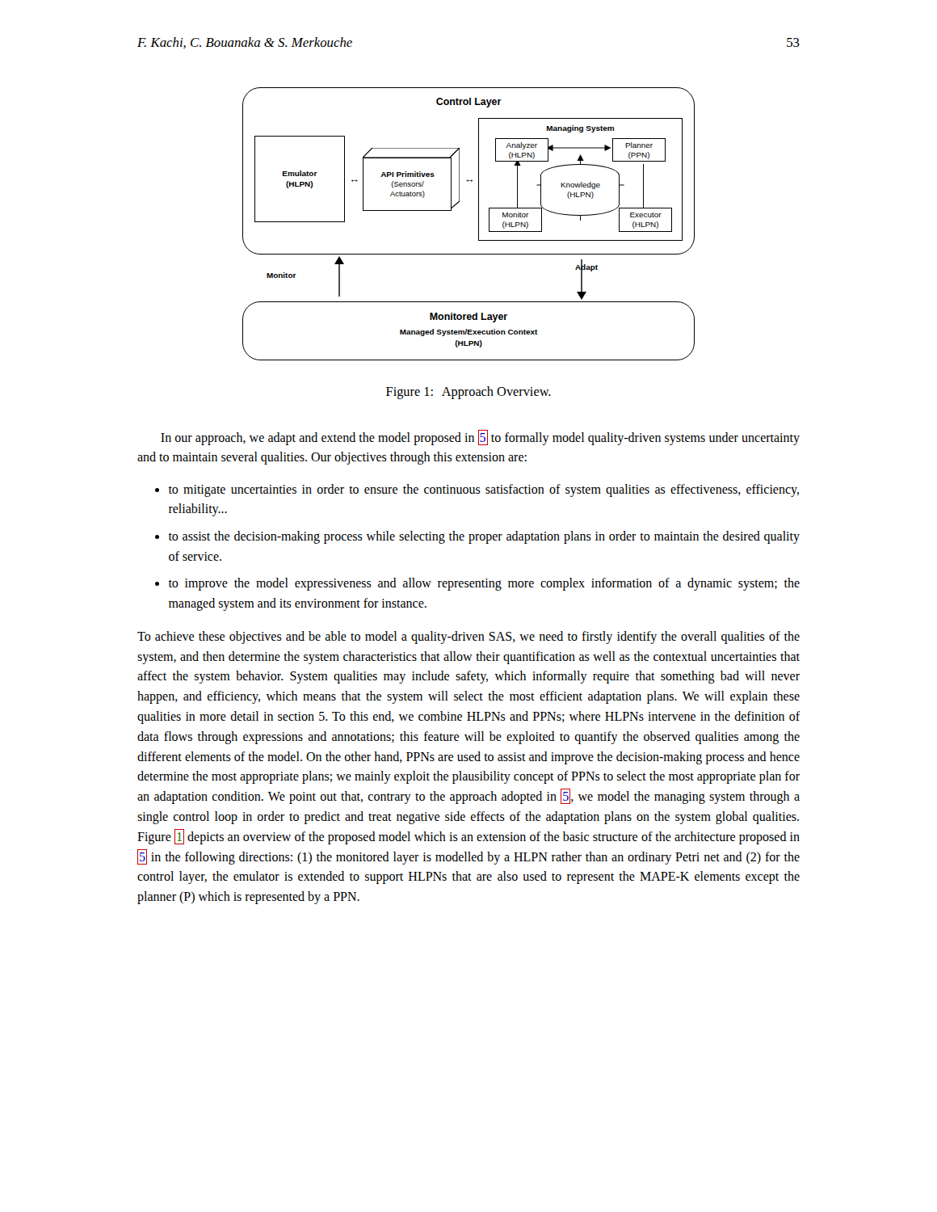F. Kachi, C. Bouanaka & S. Merkouche 53
Control Layer
Emulator
(HLPN)
↔
API Primitives (Sensors/
Actuators)
↔
Managing System
Analyzer(HLPN)
Planner(PPN)
Knowledge(HLPN)
Monitor(HLPN)
Executor(HLPN)
Monitor Adapt
Monitored Layer
Managed System/Execution Context
(HLPN)
Figure 1: Approach Overview.
In our approach, we adapt and extend the model proposed in 5 to formally model quality-driven systems under uncertainty and to maintain several qualities. Our objectives through this extension are:
to mitigate uncertainties in order to ensure the continuous satisfaction of system qualities as effectiveness, efficiency, reliability...
to assist the decision-making process while selecting the proper adaptation plans in order to maintain the desired quality of service.
to improve the model expressiveness and allow representing more complex information of a dynamic system; the managed system and its environment for instance.
To achieve these objectives and be able to model a quality-driven SAS, we need to firstly identify the overall qualities of the system, and then determine the system characteristics that allow their quantification as well as the contextual uncertainties that affect the system behavior. System qualities may include safety, which informally require that something bad will never happen, and efficiency, which means that the system will select the most efficient adaptation plans. We will explain these qualities in more detail in section 5. To this end, we combine HLPNs and PPNs; where HLPNs intervene in the definition of data flows through expressions and annotations; this feature will be exploited to quantify the observed qualities among the different elements of the model. On the other hand, PPNs are used to assist and improve the decision-making process and hence determine the most appropriate plans; we mainly exploit the plausibility concept of PPNs to select the most appropriate plan for an adaptation condition. We point out that, contrary to the approach adopted in 5, we model the managing system through a single control loop in order to predict and treat negative side effects of the adaptation plans on the system global qualities. Figure 1 depicts an overview of the proposed model which is an extension of the basic structure of the architecture proposed in 5 in the following directions: (1) the monitored layer is modelled by a HLPN rather than an ordinary Petri net and (2) for the control layer, the emulator is extended to support HLPNs that are also used to represent the MAPE-K elements except the planner (P) which is represented by a PPN.